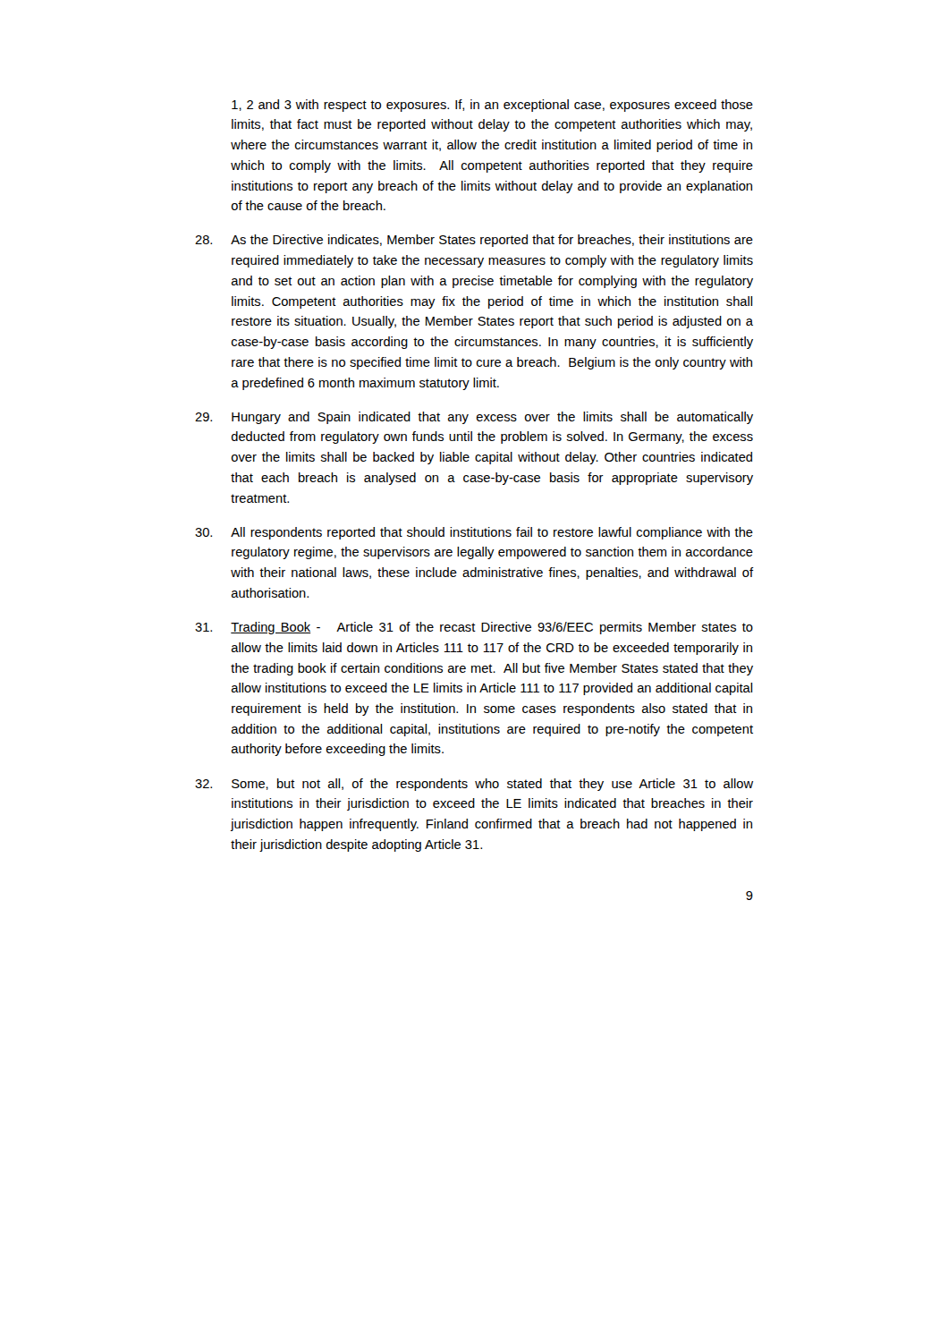1, 2 and 3 with respect to exposures. If, in an exceptional case, exposures exceed those limits, that fact must be reported without delay to the competent authorities which may, where the circumstances warrant it, allow the credit institution a limited period of time in which to comply with the limits. All competent authorities reported that they require institutions to report any breach of the limits without delay and to provide an explanation of the cause of the breach.
28. As the Directive indicates, Member States reported that for breaches, their institutions are required immediately to take the necessary measures to comply with the regulatory limits and to set out an action plan with a precise timetable for complying with the regulatory limits. Competent authorities may fix the period of time in which the institution shall restore its situation. Usually, the Member States report that such period is adjusted on a case-by-case basis according to the circumstances. In many countries, it is sufficiently rare that there is no specified time limit to cure a breach. Belgium is the only country with a predefined 6 month maximum statutory limit.
29. Hungary and Spain indicated that any excess over the limits shall be automatically deducted from regulatory own funds until the problem is solved. In Germany, the excess over the limits shall be backed by liable capital without delay. Other countries indicated that each breach is analysed on a case-by-case basis for appropriate supervisory treatment.
30. All respondents reported that should institutions fail to restore lawful compliance with the regulatory regime, the supervisors are legally empowered to sanction them in accordance with their national laws, these include administrative fines, penalties, and withdrawal of authorisation.
31. Trading Book - Article 31 of the recast Directive 93/6/EEC permits Member states to allow the limits laid down in Articles 111 to 117 of the CRD to be exceeded temporarily in the trading book if certain conditions are met. All but five Member States stated that they allow institutions to exceed the LE limits in Article 111 to 117 provided an additional capital requirement is held by the institution. In some cases respondents also stated that in addition to the additional capital, institutions are required to pre-notify the competent authority before exceeding the limits.
32. Some, but not all, of the respondents who stated that they use Article 31 to allow institutions in their jurisdiction to exceed the LE limits indicated that breaches in their jurisdiction happen infrequently. Finland confirmed that a breach had not happened in their jurisdiction despite adopting Article 31.
9